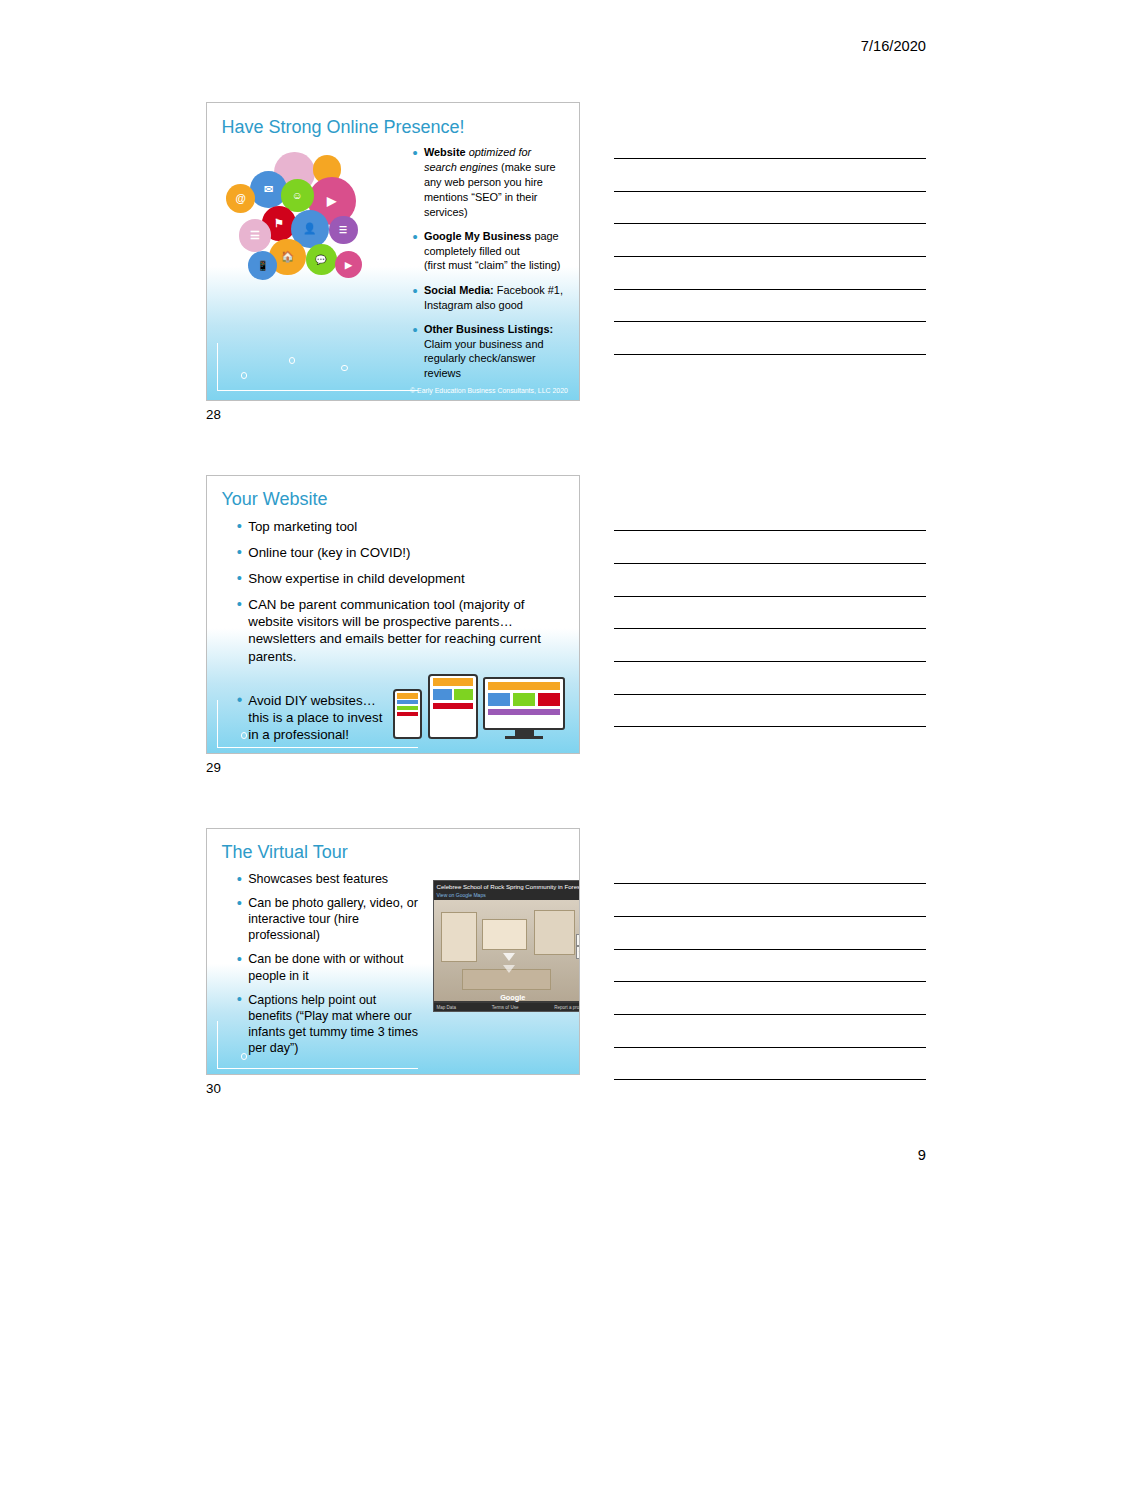7/16/2020
Have Strong Online Presence!
▶
✉
☺
@
⚑
👤
☰
☰
🏠
💬
📱
▶
Website optimized for search engines (make sure any web person you hire mentions “SEO” in their services)
Google My Business page completely filled out
(first must “claim” the listing)
Social Media: Facebook #1, Instagram also good
Other Business Listings: Claim your business and regularly check/answer reviews
© Early Education Business Consultants, LLC 2020
28
Your Website
Top marketing tool
Online tour (key in COVID!)
Show expertise in child development
CAN be parent communication tool (majority of website visitors will be prospective parents… newsletters and emails better for reaching current parents.
Avoid DIY websites… this is a place to invest in a professional!
29
The Virtual Tour
Showcases best features
Can be photo gallery, video, or interactive tour (hire professional)
Can be done with or without people in it
Captions help point out benefits (“Play mat where our infants get tummy time 3 times per day”)
Celebree School of Rock Spring Community in Forest Hill
View on Google Maps
+
−
Google
Map Data Terms of Use Report a problem
30
9